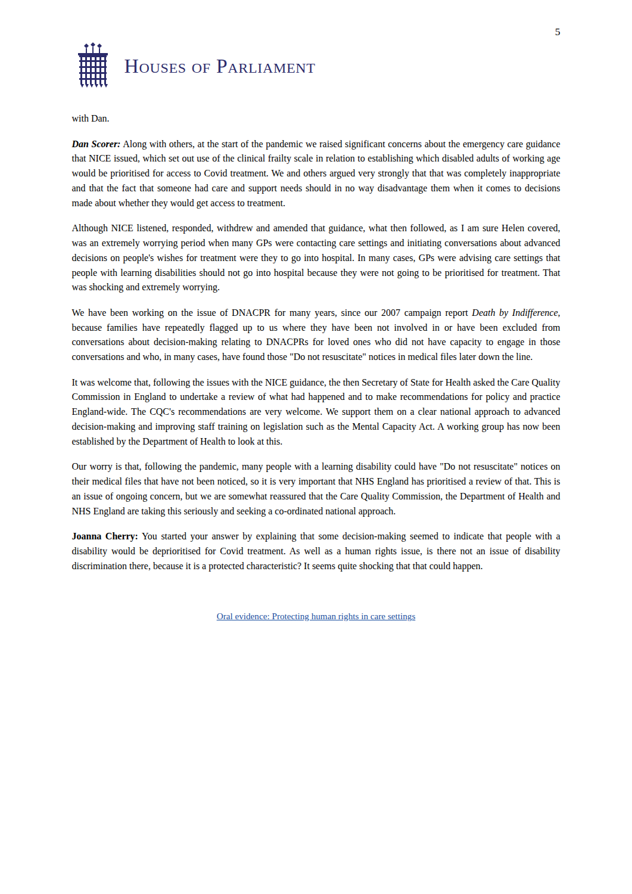5
Houses of Parliament
with Dan.
Dan Scorer: Along with others, at the start of the pandemic we raised significant concerns about the emergency care guidance that NICE issued, which set out use of the clinical frailty scale in relation to establishing which disabled adults of working age would be prioritised for access to Covid treatment. We and others argued very strongly that that was completely inappropriate and that the fact that someone had care and support needs should in no way disadvantage them when it comes to decisions made about whether they would get access to treatment.
Although NICE listened, responded, withdrew and amended that guidance, what then followed, as I am sure Helen covered, was an extremely worrying period when many GPs were contacting care settings and initiating conversations about advanced decisions on people's wishes for treatment were they to go into hospital. In many cases, GPs were advising care settings that people with learning disabilities should not go into hospital because they were not going to be prioritised for treatment. That was shocking and extremely worrying.
We have been working on the issue of DNACPR for many years, since our 2007 campaign report Death by Indifference, because families have repeatedly flagged up to us where they have been not involved in or have been excluded from conversations about decision-making relating to DNACPRs for loved ones who did not have capacity to engage in those conversations and who, in many cases, have found those "Do not resuscitate" notices in medical files later down the line.
It was welcome that, following the issues with the NICE guidance, the then Secretary of State for Health asked the Care Quality Commission in England to undertake a review of what had happened and to make recommendations for policy and practice England-wide. The CQC's recommendations are very welcome. We support them on a clear national approach to advanced decision-making and improving staff training on legislation such as the Mental Capacity Act. A working group has now been established by the Department of Health to look at this.
Our worry is that, following the pandemic, many people with a learning disability could have "Do not resuscitate" notices on their medical files that have not been noticed, so it is very important that NHS England has prioritised a review of that. This is an issue of ongoing concern, but we are somewhat reassured that the Care Quality Commission, the Department of Health and NHS England are taking this seriously and seeking a co-ordinated national approach.
Joanna Cherry: You started your answer by explaining that some decision-making seemed to indicate that people with a disability would be deprioritised for Covid treatment. As well as a human rights issue, is there not an issue of disability discrimination there, because it is a protected characteristic? It seems quite shocking that that could happen.
Oral evidence: Protecting human rights in care settings